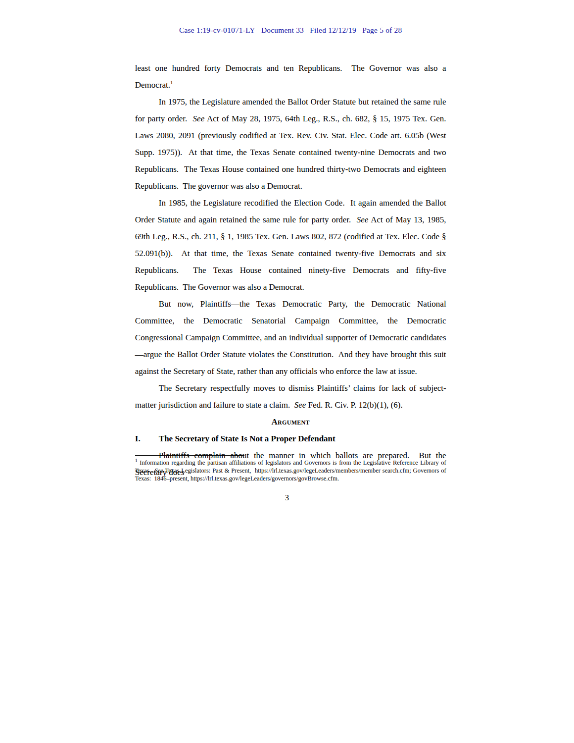Case 1:19-cv-01071-LY Document 33 Filed 12/12/19 Page 5 of 28
least one hundred forty Democrats and ten Republicans. The Governor was also a Democrat.1
In 1975, the Legislature amended the Ballot Order Statute but retained the same rule for party order. See Act of May 28, 1975, 64th Leg., R.S., ch. 682, § 15, 1975 Tex. Gen. Laws 2080, 2091 (previously codified at Tex. Rev. Civ. Stat. Elec. Code art. 6.05b (West Supp. 1975)). At that time, the Texas Senate contained twenty-nine Democrats and two Republicans. The Texas House contained one hundred thirty-two Democrats and eighteen Republicans. The governor was also a Democrat.
In 1985, the Legislature recodified the Election Code. It again amended the Ballot Order Statute and again retained the same rule for party order. See Act of May 13, 1985, 69th Leg., R.S., ch. 211, § 1, 1985 Tex. Gen. Laws 802, 872 (codified at Tex. Elec. Code § 52.091(b)). At that time, the Texas Senate contained twenty-five Democrats and six Republicans. The Texas House contained ninety-five Democrats and fifty-five Republicans. The Governor was also a Democrat.
But now, Plaintiffs—the Texas Democratic Party, the Democratic National Committee, the Democratic Senatorial Campaign Committee, the Democratic Congressional Campaign Committee, and an individual supporter of Democratic candidates—argue the Ballot Order Statute violates the Constitution. And they have brought this suit against the Secretary of State, rather than any officials who enforce the law at issue.
The Secretary respectfully moves to dismiss Plaintiffs’ claims for lack of subject-matter jurisdiction and failure to state a claim. See Fed. R. Civ. P. 12(b)(1), (6).
Argument
I. The Secretary of State Is Not a Proper Defendant
Plaintiffs complain about the manner in which ballots are prepared. But the Secretary does
1 Information regarding the partisan affiliations of legislators and Governors is from the Legislative Reference Library of Texas. See Texas Legislators: Past & Present, https://lrl.texas.gov/legeLeaders/members/member search.cfm; Governors of Texas: 1846–present, https://lrl.texas.gov/legeLeaders/governors/govBrowse.cfm.
3